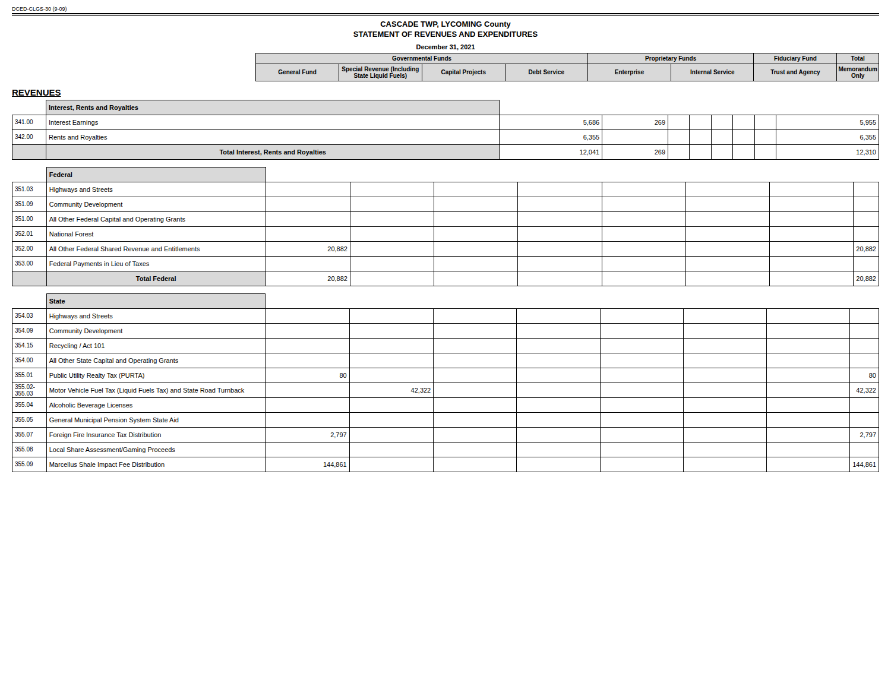DCED-CLGS-30 (9-09)
CASCADE TWP, LYCOMING County
STATEMENT OF REVENUES AND EXPENDITURES
December 31, 2021
| | Governmental Funds | Proprietary Funds | Fiduciary Fund | Total |
| | General Fund | Special Revenue (Including State Liquid Fuels) | Capital Projects | Debt Service | Enterprise | Internal Service | Trust and Agency | Memorandum Only |
REVENUES
| | Interest, Rents and Royalties | | | | | | | | |
| 341.00 | Interest Earnings | 5,686 | 269 | | | | | | 5,955 |
| 342.00 | Rents and Royalties | 6,355 | | | | | | | 6,355 |
| | Total Interest, Rents and Royalties | 12,041 | 269 | | | | | | 12,310 |
| | Federal | | | | | | | | |
| 351.03 | Highways and Streets | | | | | | | | |
| 351.09 | Community Development | | | | | | | | |
| 351.00 | All Other Federal Capital and Operating Grants | | | | | | | | |
| 352.01 | National Forest | | | | | | | | |
| 352.00 | All Other Federal Shared Revenue and Entitlements | 20,882 | | | | | | | 20,882 |
| 353.00 | Federal Payments in Lieu of Taxes | | | | | | | | |
| | Total Federal | 20,882 | | | | | | | 20,882 |
| | State | | | | | | | | |
| 354.03 | Highways and Streets | | | | | | | | |
| 354.09 | Community Development | | | | | | | | |
| 354.15 | Recycling / Act 101 | | | | | | | | |
| 354.00 | All Other State Capital and Operating Grants | | | | | | | | |
| 355.01 | Public Utility Realty Tax (PURTA) | 80 | | | | | | | 80 |
| 355.02- 355.03 | Motor Vehicle Fuel Tax (Liquid Fuels Tax) and State Road Turnback | | 42,322 | | | | | | 42,322 |
| 355.04 | Alcoholic Beverage Licenses | | | | | | | | |
| 355.05 | General Municipal Pension System State Aid | | | | | | | | |
| 355.07 | Foreign Fire Insurance Tax Distribution | 2,797 | | | | | | | 2,797 |
| 355.08 | Local Share Assessment/Gaming Proceeds | | | | | | | | |
| 355.09 | Marcellus Shale Impact Fee Distribution | 144,861 | | | | | | | 144,861 |